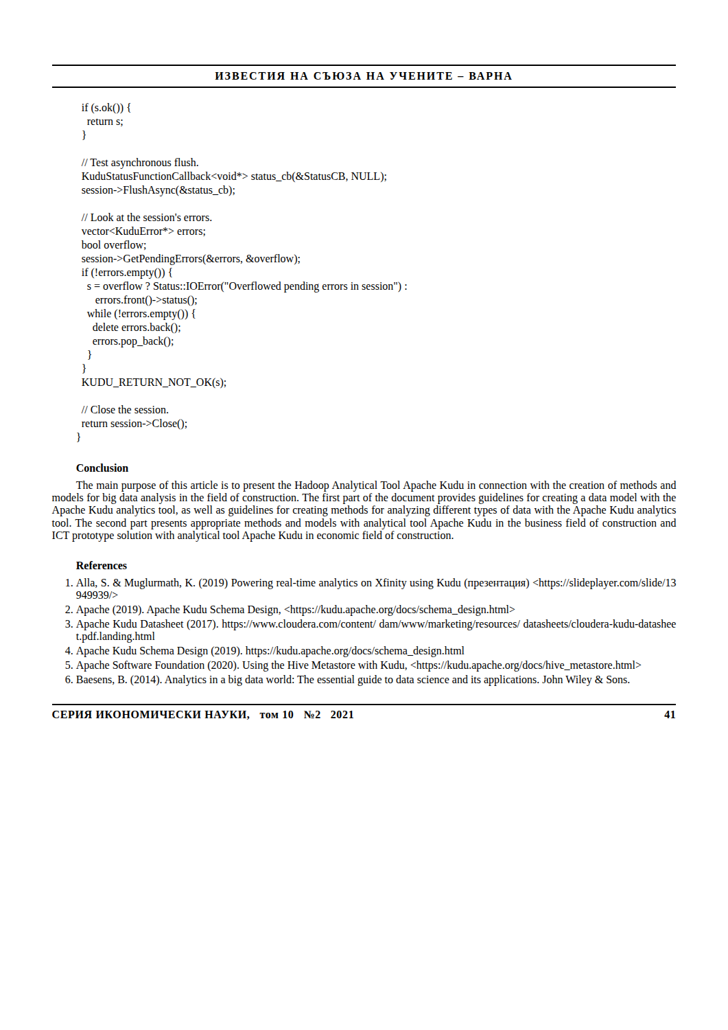ИЗВЕСТИЯ НА СЪЮЗА НА УЧЕНИТЕ – ВАРНА
if (s.ok()) { return s; } // Test asynchronous flush. KuduStatusFunctionCallback<void*> status_cb(&StatusCB, NULL); session->FlushAsync(&status_cb); // Look at the session's errors. vector<KuduError*> errors; bool overflow; session->GetPendingErrors(&errors, &overflow); if (!errors.empty()) { s = overflow ? Status::IOError("Overflowed pending errors in session") : errors.front()->status(); while (!errors.empty()) { delete errors.back(); errors.pop_back(); } } KUDU_RETURN_NOT_OK(s); // Close the session. return session->Close(); }
Conclusion
The main purpose of this article is to present the Hadoop Analytical Tool Apache Kudu in connection with the creation of methods and models for big data analysis in the field of construction. The first part of the document provides guidelines for creating a data model with the Apache Kudu analytics tool, as well as guidelines for creating methods for analyzing different types of data with the Apache Kudu analytics tool. The second part presents appropriate methods and models with analytical tool Apache Kudu in the business field of construction and ICT prototype solution with analytical tool Apache Kudu in economic field of construction.
References
Alla, S. & Muglurmath, K. (2019) Powering real-time analytics on Xfinity using Kudu (презентация) <https://slideplayer.com/slide/13949939/>
Apache (2019). Apache Kudu Schema Design, <https://kudu.apache.org/docs/schema_design.html>
Apache Kudu Datasheet (2017). https://www.cloudera.com/content/ dam/www/marketing/resources/ datasheets/cloudera-kudu-datasheet.pdf.landing.html
Apache Kudu Schema Design (2019). https://kudu.apache.org/docs/schema_design.html
Apache Software Foundation (2020). Using the Hive Metastore with Kudu, <https://kudu.apache.org/docs/hive_metastore.html>
Baesens, B. (2014). Analytics in a big data world: The essential guide to data science and its applications. John Wiley & Sons.
СЕРИЯ ИКОНОМИЧЕСКИ НАУКИ, том 10 №2 2021 41